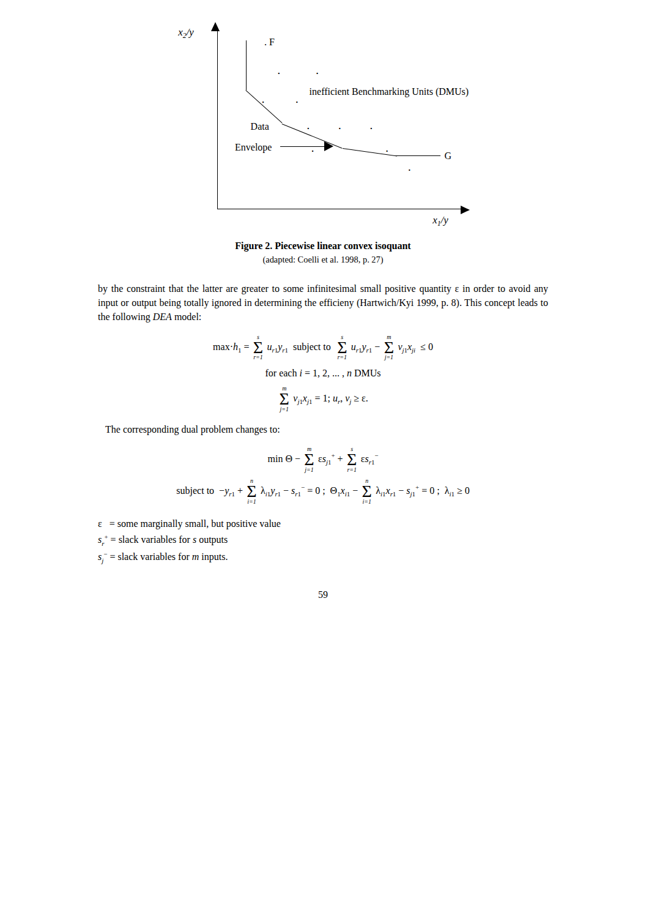x2/y
x1/y
. F
G
.
.
.
.
.
.
.
.
.
.
inefficient Benchmarking Units (DMUs)
Data
Envelope
Figure 2. Piecewise linear convex isoquant
(adapted: Coelli et al. 1998, p. 27)
by the constraint that the latter are greater to some infinitesimal small positive quantity ε in order to avoid any input or output being totally ignored in determining the efficieny (Hartwich/Kyi 1999, p. 8). This concept leads to the following DEA model:
max·h1 = sΣr=1 ur1yr1 subject to sΣr=1 ur1yr1 − mΣj=1 vj1xji ≤ 0
for each i = 1, 2, ... , n DMUs
mΣj=1 vj1xj1 = 1; ur, vj ≥ ε.
The corresponding dual problem changes to:
min Θ − mΣj=1 εsj1+ + sΣr=1 εsr1−
subject to −yr1 + nΣi=1 λi1yr1 − sr1− = 0 ; Θ1xi1 − nΣi=1 λi1xr1 − sj1+ = 0 ; λi1 ≥ 0
ε = some marginally small, but positive value
sr+ = slack variables for s outputs
sj− = slack variables for m inputs.
59